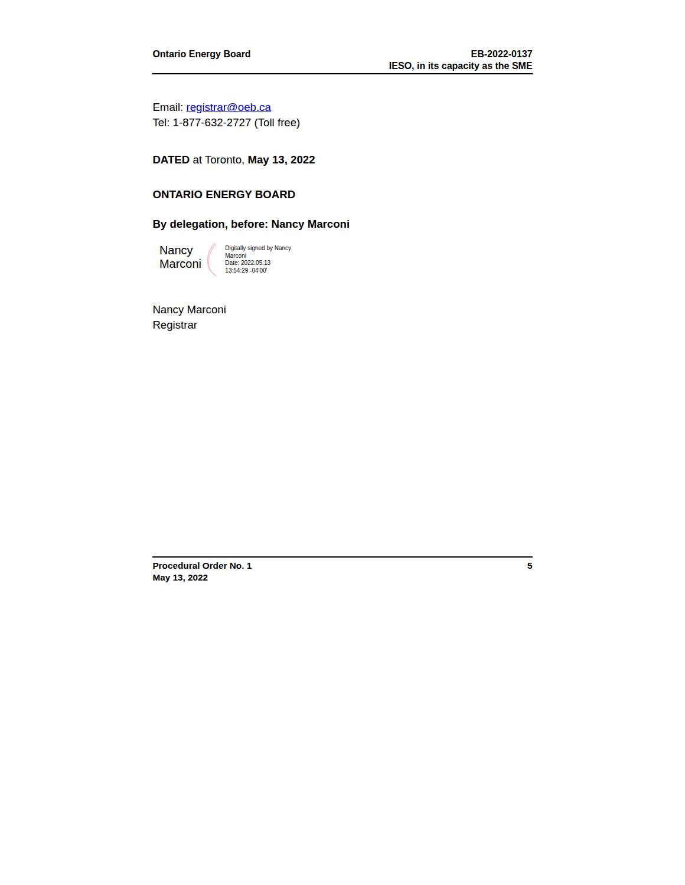Ontario Energy Board
EB-2022-0137
IESO, in its capacity as the SME
Email: registrar@oeb.ca
Tel: 1-877-632-2727 (Toll free)
DATED at Toronto, May 13, 2022
ONTARIO ENERGY BOARD
By delegation, before: Nancy Marconi
Nancy
Marconi
Digitally signed by Nancy
Marconi
Date: 2022.05.13
13:54:29 -04'00'
Nancy Marconi
Registrar
Procedural Order No. 1
May 13, 2022
5